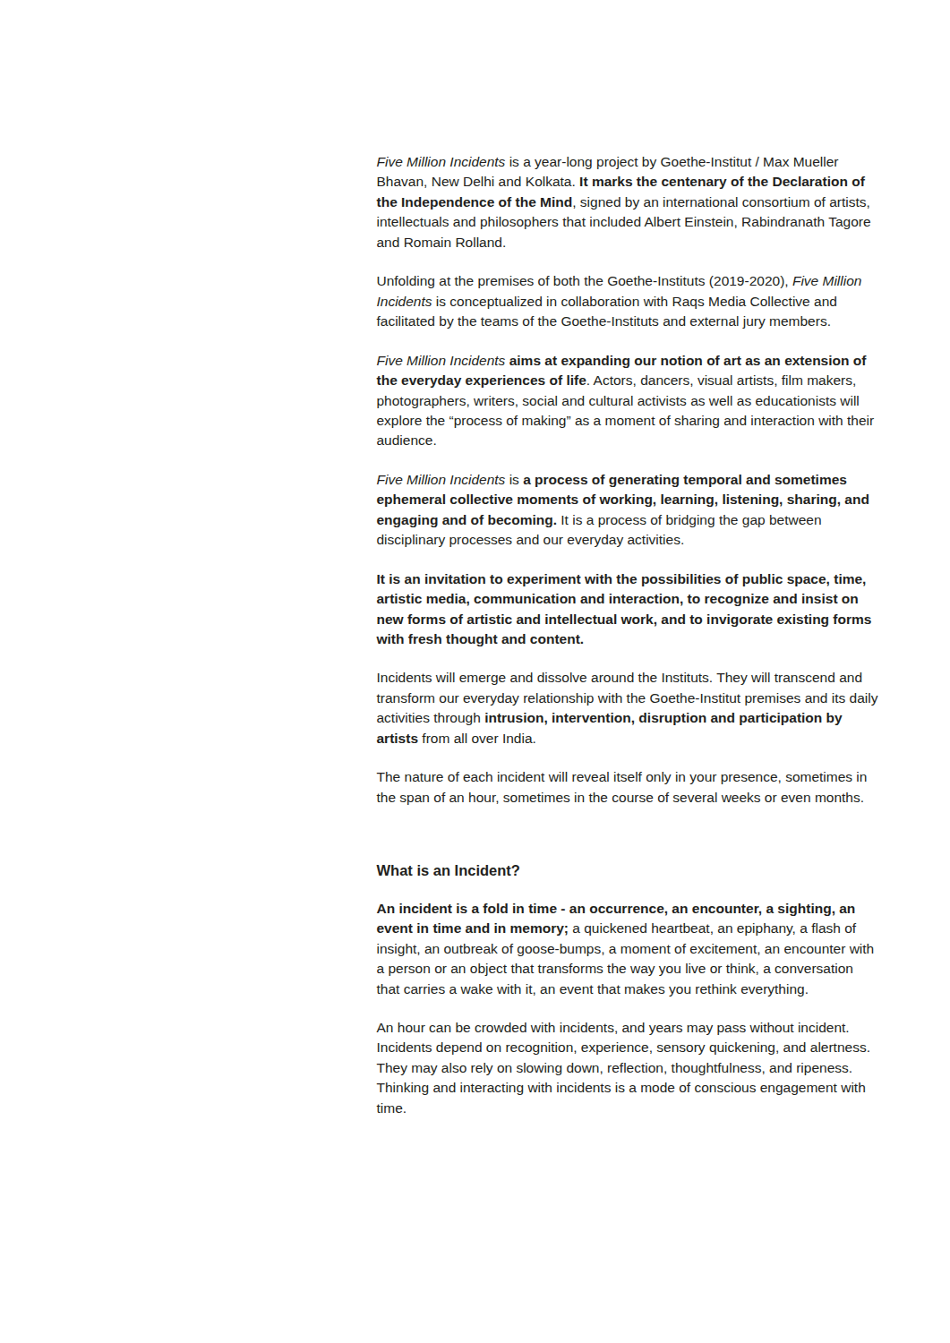Five Million Incidents is a year-long project by Goethe-Institut / Max Mueller Bhavan, New Delhi and Kolkata. It marks the centenary of the Declaration of the Independence of the Mind, signed by an international consortium of artists, intellectuals and philosophers that included Albert Einstein, Rabindranath Tagore and Romain Rolland.
Unfolding at the premises of both the Goethe-Instituts (2019-2020), Five Million Incidents is conceptualized in collaboration with Raqs Media Collective and facilitated by the teams of the Goethe-Instituts and external jury members.
Five Million Incidents aims at expanding our notion of art as an extension of the everyday experiences of life. Actors, dancers, visual artists, film makers, photographers, writers, social and cultural activists as well as educationists will explore the “process of making” as a moment of sharing and interaction with their audience.
Five Million Incidents is a process of generating temporal and sometimes ephemeral collective moments of working, learning, listening, sharing, and engaging and of becoming. It is a process of bridging the gap between disciplinary processes and our everyday activities.
It is an invitation to experiment with the possibilities of public space, time, artistic media, communication and interaction, to recognize and insist on new forms of artistic and intellectual work, and to invigorate existing forms with fresh thought and content.
Incidents will emerge and dissolve around the Instituts. They will transcend and transform our everyday relationship with the Goethe-Institut premises and its daily activities through intrusion, intervention, disruption and participation by artists from all over India.
The nature of each incident will reveal itself only in your presence, sometimes in the span of an hour, sometimes in the course of several weeks or even months.
What is an Incident?
An incident is a fold in time - an occurrence, an encounter, a sighting, an event in time and in memory; a quickened heartbeat, an epiphany, a flash of insight, an outbreak of goose-bumps, a moment of excitement, an encounter with a person or an object that transforms the way you live or think, a conversation that carries a wake with it, an event that makes you rethink everything.
An hour can be crowded with incidents, and years may pass without incident. Incidents depend on recognition, experience, sensory quickening, and alertness. They may also rely on slowing down, reflection, thoughtfulness, and ripeness. Thinking and interacting with incidents is a mode of conscious engagement with time.